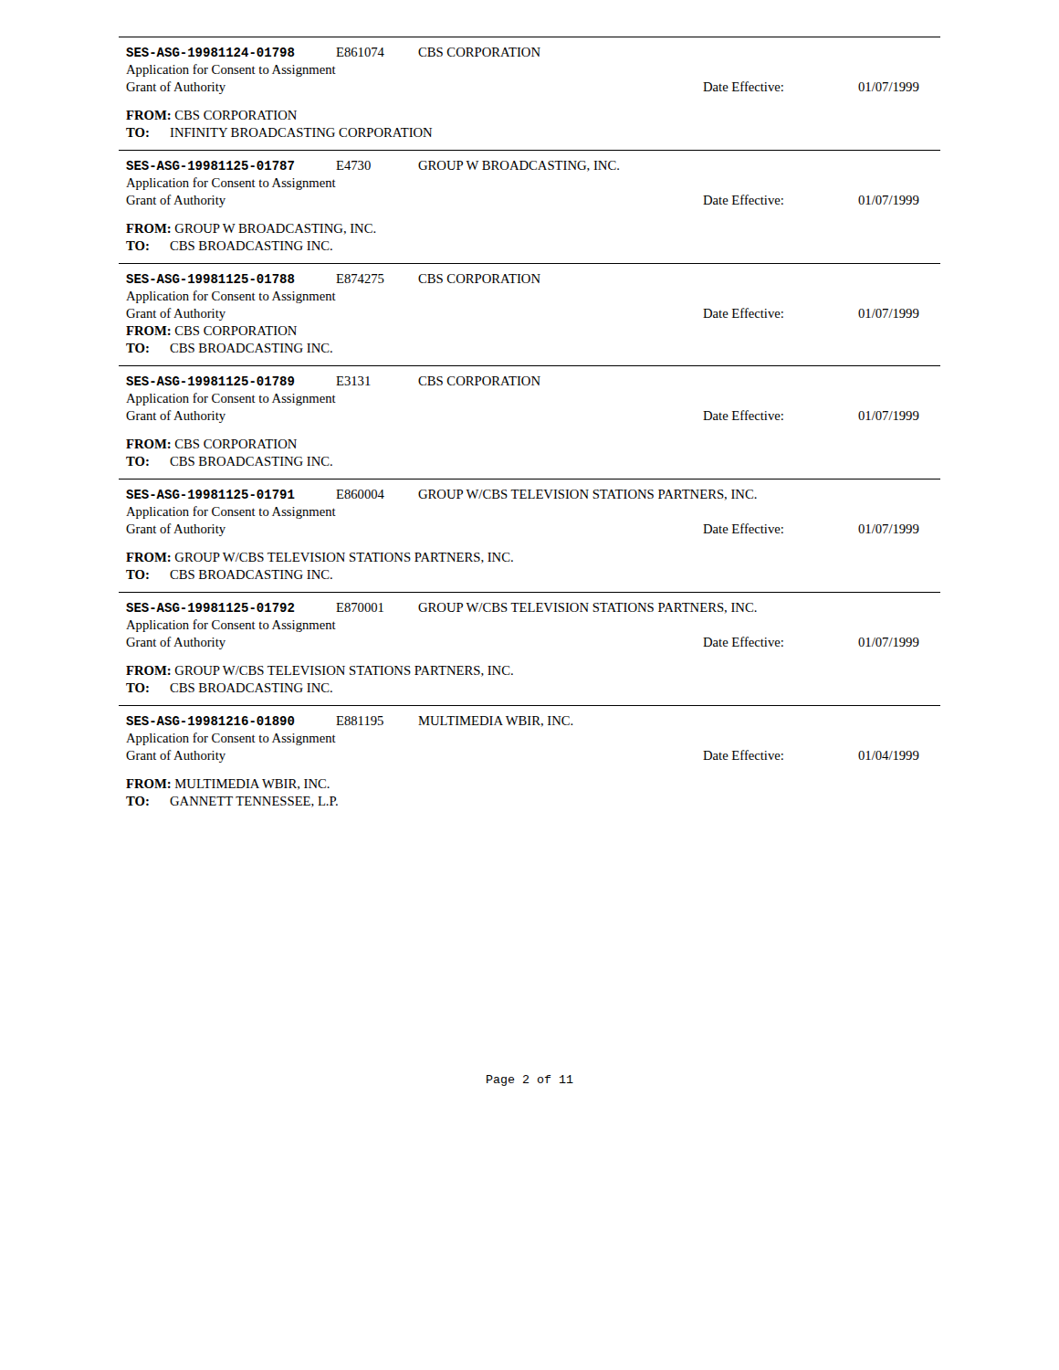SES-ASG-19981124-01798 E861074 CBS CORPORATION
Application for Consent to Assignment
Grant of Authority Date Effective: 01/07/1999
FROM: CBS CORPORATION
TO: INFINITY BROADCASTING CORPORATION
SES-ASG-19981125-01787 E4730 GROUP W BROADCASTING, INC.
Application for Consent to Assignment
Grant of Authority Date Effective: 01/07/1999
FROM: GROUP W BROADCASTING, INC.
TO: CBS BROADCASTING INC.
SES-ASG-19981125-01788 E874275 CBS CORPORATION
Application for Consent to Assignment
Grant of Authority Date Effective: 01/07/1999
FROM: CBS CORPORATION
TO: CBS BROADCASTING INC.
SES-ASG-19981125-01789 E3131 CBS CORPORATION
Application for Consent to Assignment
Grant of Authority Date Effective: 01/07/1999
FROM: CBS CORPORATION
TO: CBS BROADCASTING INC.
SES-ASG-19981125-01791 E860004 GROUP W/CBS TELEVISION STATIONS PARTNERS, INC.
Application for Consent to Assignment
Grant of Authority Date Effective: 01/07/1999
FROM: GROUP W/CBS TELEVISION STATIONS PARTNERS, INC.
TO: CBS BROADCASTING INC.
SES-ASG-19981125-01792 E870001 GROUP W/CBS TELEVISION STATIONS PARTNERS, INC.
Application for Consent to Assignment
Grant of Authority Date Effective: 01/07/1999
FROM: GROUP W/CBS TELEVISION STATIONS PARTNERS, INC.
TO: CBS BROADCASTING INC.
SES-ASG-19981216-01890 E881195 MULTIMEDIA WBIR, INC.
Application for Consent to Assignment
Grant of Authority Date Effective: 01/04/1999
FROM: MULTIMEDIA WBIR, INC.
TO: GANNETT TENNESSEE, L.P.
Page 2 of 11